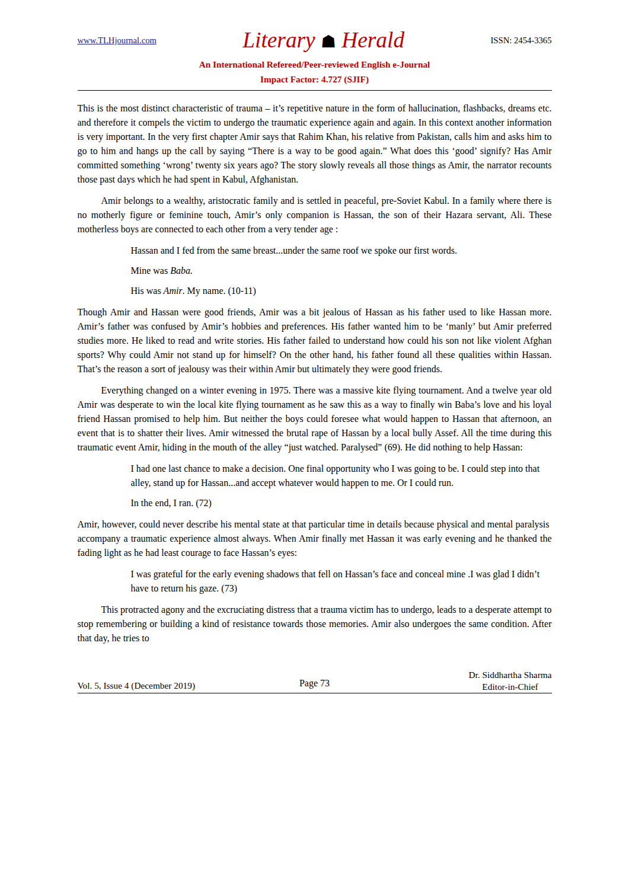www.TLHjournal.com Literary ☗ Herald ISSN: 2454-3365
An International Refereed/Peer-reviewed English e-Journal Impact Factor: 4.727 (SJIF)
This is the most distinct characteristic of trauma – it’s repetitive nature in the form of hallucination, flashbacks, dreams etc. and therefore it compels the victim to undergo the traumatic experience again and again. In this context another information is very important. In the very first chapter Amir says that Rahim Khan, his relative from Pakistan, calls him and asks him to go to him and hangs up the call by saying “There is a way to be good again.” What does this ‘good’ signify? Has Amir committed something ‘wrong’ twenty six years ago? The story slowly reveals all those things as Amir, the narrator recounts those past days which he had spent in Kabul, Afghanistan.
Amir belongs to a wealthy, aristocratic family and is settled in peaceful, pre-Soviet Kabul. In a family where there is no motherly figure or feminine touch, Amir’s only companion is Hassan, the son of their Hazara servant, Ali. These motherless boys are connected to each other from a very tender age :
Hassan and I fed from the same breast...under the same roof we spoke our first words.
Mine was Baba.
His was Amir. My name. (10-11)
Though Amir and Hassan were good friends, Amir was a bit jealous of Hassan as his father used to like Hassan more. Amir’s father was confused by Amir’s hobbies and preferences. His father wanted him to be ‘manly’ but Amir preferred studies more. He liked to read and write stories. His father failed to understand how could his son not like violent Afghan sports? Why could Amir not stand up for himself? On the other hand, his father found all these qualities within Hassan. That’s the reason a sort of jealousy was their within Amir but ultimately they were good friends.
Everything changed on a winter evening in 1975. There was a massive kite flying tournament. And a twelve year old Amir was desperate to win the local kite flying tournament as he saw this as a way to finally win Baba’s love and his loyal friend Hassan promised to help him. But neither the boys could foresee what would happen to Hassan that afternoon, an event that is to shatter their lives. Amir witnessed the brutal rape of Hassan by a local bully Assef. All the time during this traumatic event Amir, hiding in the mouth of the alley “just watched. Paralysed” (69). He did nothing to help Hassan:
I had one last chance to make a decision. One final opportunity who I was going to be. I could step into that alley, stand up for Hassan...and accept whatever would happen to me. Or I could run.
In the end, I ran. (72)
Amir, however, could never describe his mental state at that particular time in details because physical and mental paralysis accompany a traumatic experience almost always. When Amir finally met Hassan it was early evening and he thanked the fading light as he had least courage to face Hassan’s eyes:
I was grateful for the early evening shadows that fell on Hassan’s face and conceal mine .I was glad I didn’t have to return his gaze. (73)
This protracted agony and the excruciating distress that a trauma victim has to undergo, leads to a desperate attempt to stop remembering or building a kind of resistance towards those memories. Amir also undergoes the same condition. After that day, he tries to
Vol. 5, Issue 4 (December 2019) Dr. Siddhartha Sharma Editor-in-Chief
Page 73